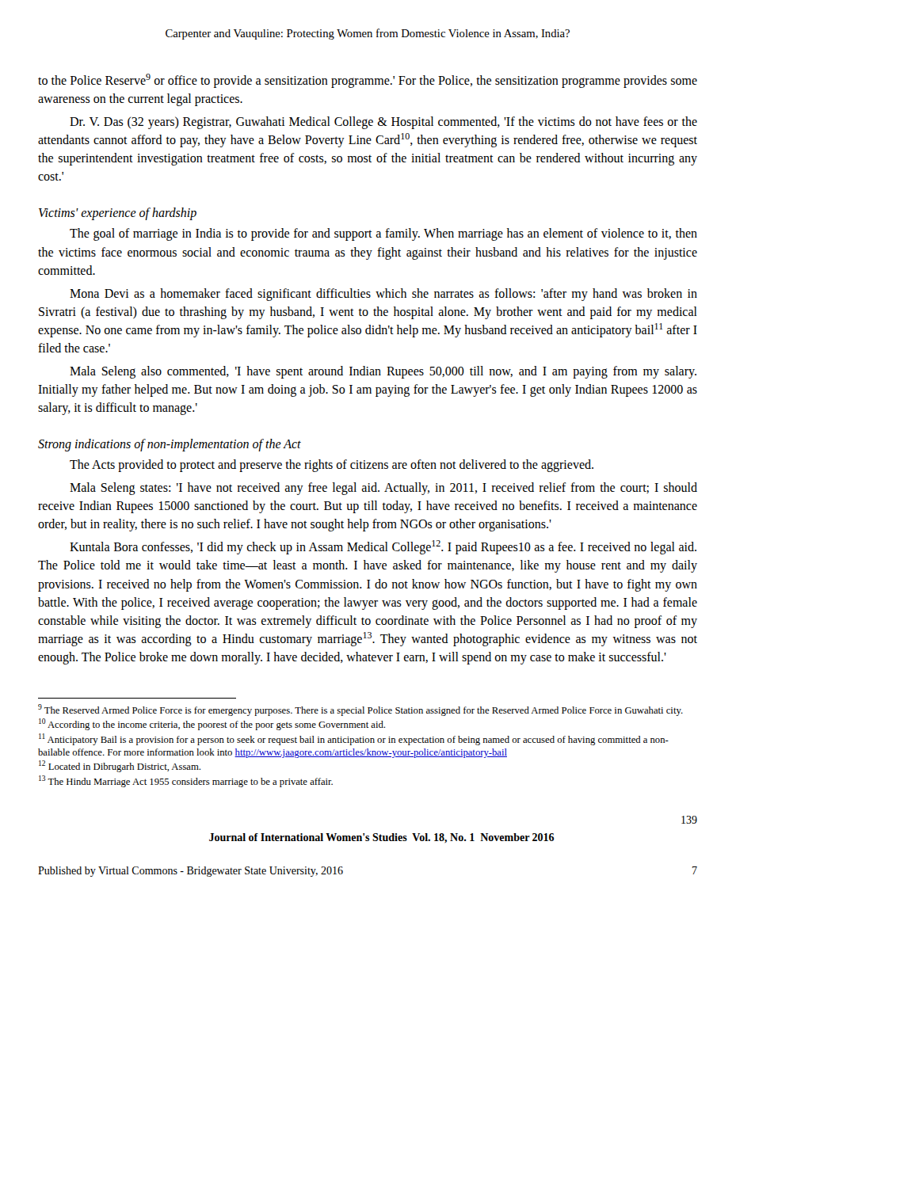Carpenter and Vauquline: Protecting Women from Domestic Violence in Assam, India?
to the Police Reserve9 or office to provide a sensitization programme.' For the Police, the sensitization programme provides some awareness on the current legal practices.
Dr. V. Das (32 years) Registrar, Guwahati Medical College & Hospital commented, 'If the victims do not have fees or the attendants cannot afford to pay, they have a Below Poverty Line Card10, then everything is rendered free, otherwise we request the superintendent investigation treatment free of costs, so most of the initial treatment can be rendered without incurring any cost.'
Victims' experience of hardship
The goal of marriage in India is to provide for and support a family. When marriage has an element of violence to it, then the victims face enormous social and economic trauma as they fight against their husband and his relatives for the injustice committed.
Mona Devi as a homemaker faced significant difficulties which she narrates as follows: 'after my hand was broken in Sivratri (a festival) due to thrashing by my husband, I went to the hospital alone. My brother went and paid for my medical expense. No one came from my in-law's family. The police also didn't help me. My husband received an anticipatory bail11 after I filed the case.'
Mala Seleng also commented, 'I have spent around Indian Rupees 50,000 till now, and I am paying from my salary. Initially my father helped me. But now I am doing a job. So I am paying for the Lawyer's fee. I get only Indian Rupees 12000 as salary, it is difficult to manage.'
Strong indications of non-implementation of the Act
The Acts provided to protect and preserve the rights of citizens are often not delivered to the aggrieved.
Mala Seleng states: 'I have not received any free legal aid. Actually, in 2011, I received relief from the court; I should receive Indian Rupees 15000 sanctioned by the court. But up till today, I have received no benefits. I received a maintenance order, but in reality, there is no such relief. I have not sought help from NGOs or other organisations.'
Kuntala Bora confesses, 'I did my check up in Assam Medical College12. I paid Rupees10 as a fee. I received no legal aid. The Police told me it would take time—at least a month. I have asked for maintenance, like my house rent and my daily provisions. I received no help from the Women's Commission. I do not know how NGOs function, but I have to fight my own battle. With the police, I received average cooperation; the lawyer was very good, and the doctors supported me. I had a female constable while visiting the doctor. It was extremely difficult to coordinate with the Police Personnel as I had no proof of my marriage as it was according to a Hindu customary marriage13. They wanted photographic evidence as my witness was not enough. The Police broke me down morally. I have decided, whatever I earn, I will spend on my case to make it successful.'
9 The Reserved Armed Police Force is for emergency purposes. There is a special Police Station assigned for the Reserved Armed Police Force in Guwahati city.
10 According to the income criteria, the poorest of the poor gets some Government aid.
11 Anticipatory Bail is a provision for a person to seek or request bail in anticipation or in expectation of being named or accused of having committed a non-bailable offence. For more information look into http://www.jaagore.com/articles/know-your-police/anticipatory-bail
12 Located in Dibrugarh District, Assam.
13 The Hindu Marriage Act 1955 considers marriage to be a private affair.
139
Journal of International Women's Studies Vol. 18, No. 1 November 2016
Published by Virtual Commons - Bridgewater State University, 2016 7